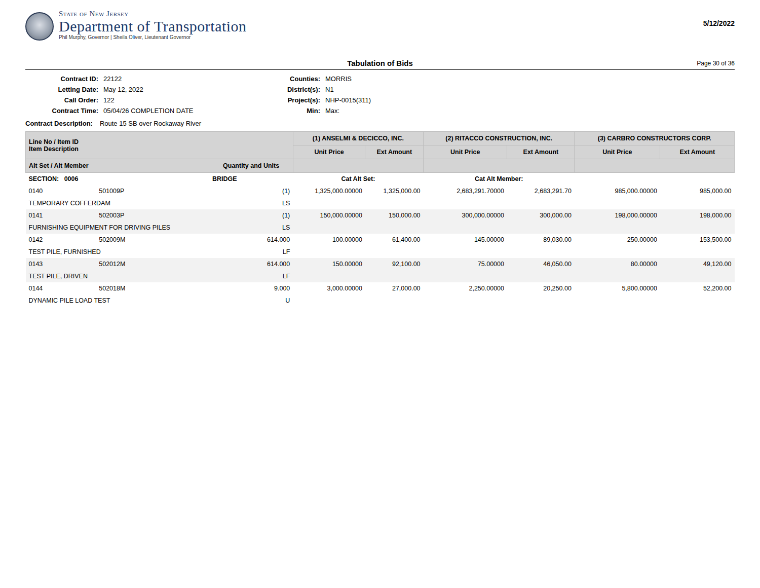State of New Jersey
Department of Transportation
Phil Murphy, Governor | Sheila Oliver, Lieutenant Governor
5/12/2022
Tabulation of Bids
Page 30 of 36
Contract ID:
22122
Counties:
MORRIS
Letting Date:
May 12, 2022
District(s):
N1
Call Order:
122
Project(s):
NHP-0015(311)
Contract Time:
05/04/26 COMPLETION DATE
Min:
Max:
Contract Description: Route 15 SB over Rockaway River
| Line No / Item ID Item Description | | (1) ANSELMI & DECICCO, INC. | (2) RITACCO CONSTRUCTION, INC. | (3) CARBRO CONSTRUCTORS CORP. |
| --- | --- | --- | --- | --- |
| Unit Price | Ext Amount | Unit Price | Ext Amount | Unit Price | Ext Amount |
| Alt Set / Alt Member | Quantity and Units | | | |
| SECTION: 0006 | BRIDGE | Cat Alt Set: | Cat Alt Member: | |
| 0140 | 501009P | (1) | 1,325,000.00000 | 1,325,000.00 | 2,683,291.70000 | 2,683,291.70 | 985,000.00000 | 985,000.00 |
| TEMPORARY COFFERDAM | LS | | | | | | |
| 0141 | 502003P | (1) | 150,000.00000 | 150,000.00 | 300,000.00000 | 300,000.00 | 198,000.00000 | 198,000.00 |
| FURNISHING EQUIPMENT FOR DRIVING PILES | LS | | | | | | |
| 0142 | 502009M | 614.000 | 100.00000 | 61,400.00 | 145.00000 | 89,030.00 | 250.00000 | 153,500.00 |
| TEST PILE, FURNISHED | LF | | | | | | |
| 0143 | 502012M | 614.000 | 150.00000 | 92,100.00 | 75.00000 | 46,050.00 | 80.00000 | 49,120.00 |
| TEST PILE, DRIVEN | LF | | | | | | |
| 0144 | 502018M | 9.000 | 3,000.00000 | 27,000.00 | 2,250.00000 | 20,250.00 | 5,800.00000 | 52,200.00 |
| DYNAMIC PILE LOAD TEST | U | | | | | | |